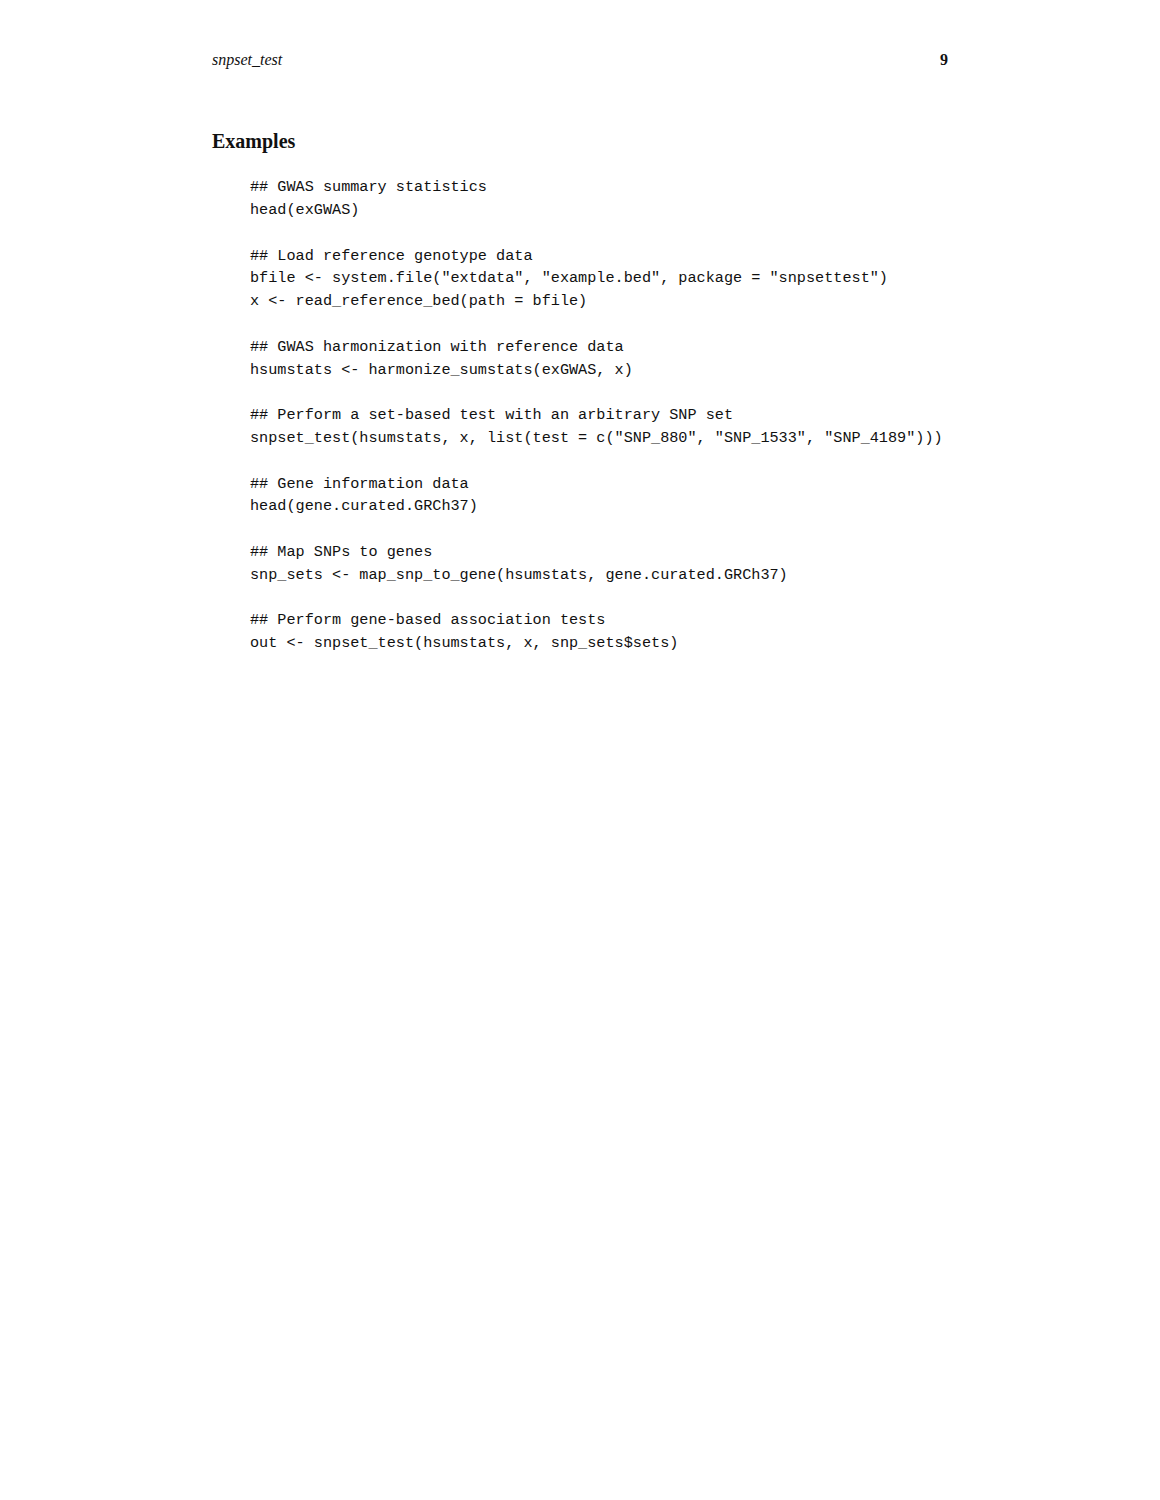snpset_test 9
Examples
## GWAS summary statistics
head(exGWAS)

## Load reference genotype data
bfile <- system.file("extdata", "example.bed", package = "snpsettest")
x <- read_reference_bed(path = bfile)

## GWAS harmonization with reference data
hsumstats <- harmonize_sumstats(exGWAS, x)

## Perform a set-based test with an arbitrary SNP set
snpset_test(hsumstats, x, list(test = c("SNP_880", "SNP_1533", "SNP_4189")))

## Gene information data
head(gene.curated.GRCh37)

## Map SNPs to genes
snp_sets <- map_snp_to_gene(hsumstats, gene.curated.GRCh37)

## Perform gene-based association tests
out <- snpset_test(hsumstats, x, snp_sets$sets)